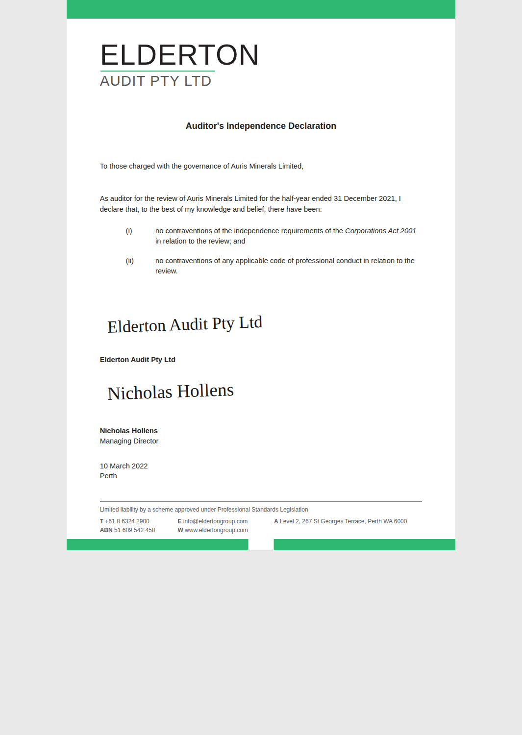ELDERTON
AUDIT PTY LTD
Auditor's Independence Declaration
To those charged with the governance of Auris Minerals Limited,
As auditor for the review of Auris Minerals Limited for the half-year ended 31 December 2021, I declare that, to the best of my knowledge and belief, there have been:
(i) no contraventions of the independence requirements of the Corporations Act 2001 in relation to the review; and
(ii) no contraventions of any applicable code of professional conduct in relation to the review.
Elderton Audit Pty Ltd
Elderton Audit Pty Ltd
Nicholas Hollens
Nicholas Hollens
Managing Director
10 March 2022
Perth
Limited liability by a scheme approved under Professional Standards Legislation
T +61 8 6324 2900
E info@eldertongroup.com
A Level 2, 267 St Georges Terrace, Perth WA 6000
ABN 51 609 542 458
W www.eldertongroup.com